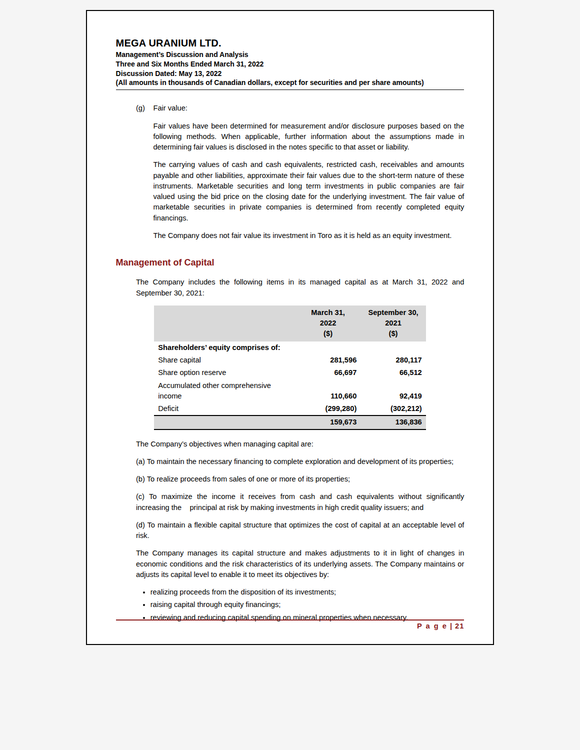MEGA URANIUM LTD.
Management’s Discussion and Analysis
Three and Six Months Ended March 31, 2022
Discussion Dated: May 13, 2022
(All amounts in thousands of Canadian dollars, except for securities and per share amounts)
(g) Fair value:
Fair values have been determined for measurement and/or disclosure purposes based on the following methods. When applicable, further information about the assumptions made in determining fair values is disclosed in the notes specific to that asset or liability.
The carrying values of cash and cash equivalents, restricted cash, receivables and amounts payable and other liabilities, approximate their fair values due to the short-term nature of these instruments. Marketable securities and long term investments in public companies are fair valued using the bid price on the closing date for the underlying investment. The fair value of marketable securities in private companies is determined from recently completed equity financings.
The Company does not fair value its investment in Toro as it is held as an equity investment.
Management of Capital
The Company includes the following items in its managed capital as at March 31, 2022 and September 30, 2021:
| | March 31, 2022 ($) | September 30, 2021 ($) |
| --- | --- | --- |
| Shareholders’ equity comprises of: | | |
| Share capital | 281,596 | 280,117 |
| Share option reserve | 66,697 | 66,512 |
| Accumulated other comprehensive income | 110,660 | 92,419 |
| Deficit | (299,280) | (302,212) |
| | 159,673 | 136,836 |
The Company’s objectives when managing capital are:
(a) To maintain the necessary financing to complete exploration and development of its properties;
(b) To realize proceeds from sales of one or more of its properties;
(c) To maximize the income it receives from cash and cash equivalents without significantly increasing the principal at risk by making investments in high credit quality issuers; and
(d) To maintain a flexible capital structure that optimizes the cost of capital at an acceptable level of risk.
The Company manages its capital structure and makes adjustments to it in light of changes in economic conditions and the risk characteristics of its underlying assets. The Company maintains or adjusts its capital level to enable it to meet its objectives by:
realizing proceeds from the disposition of its investments;
raising capital through equity financings;
reviewing and reducing capital spending on mineral properties when necessary.
P a g e | 21